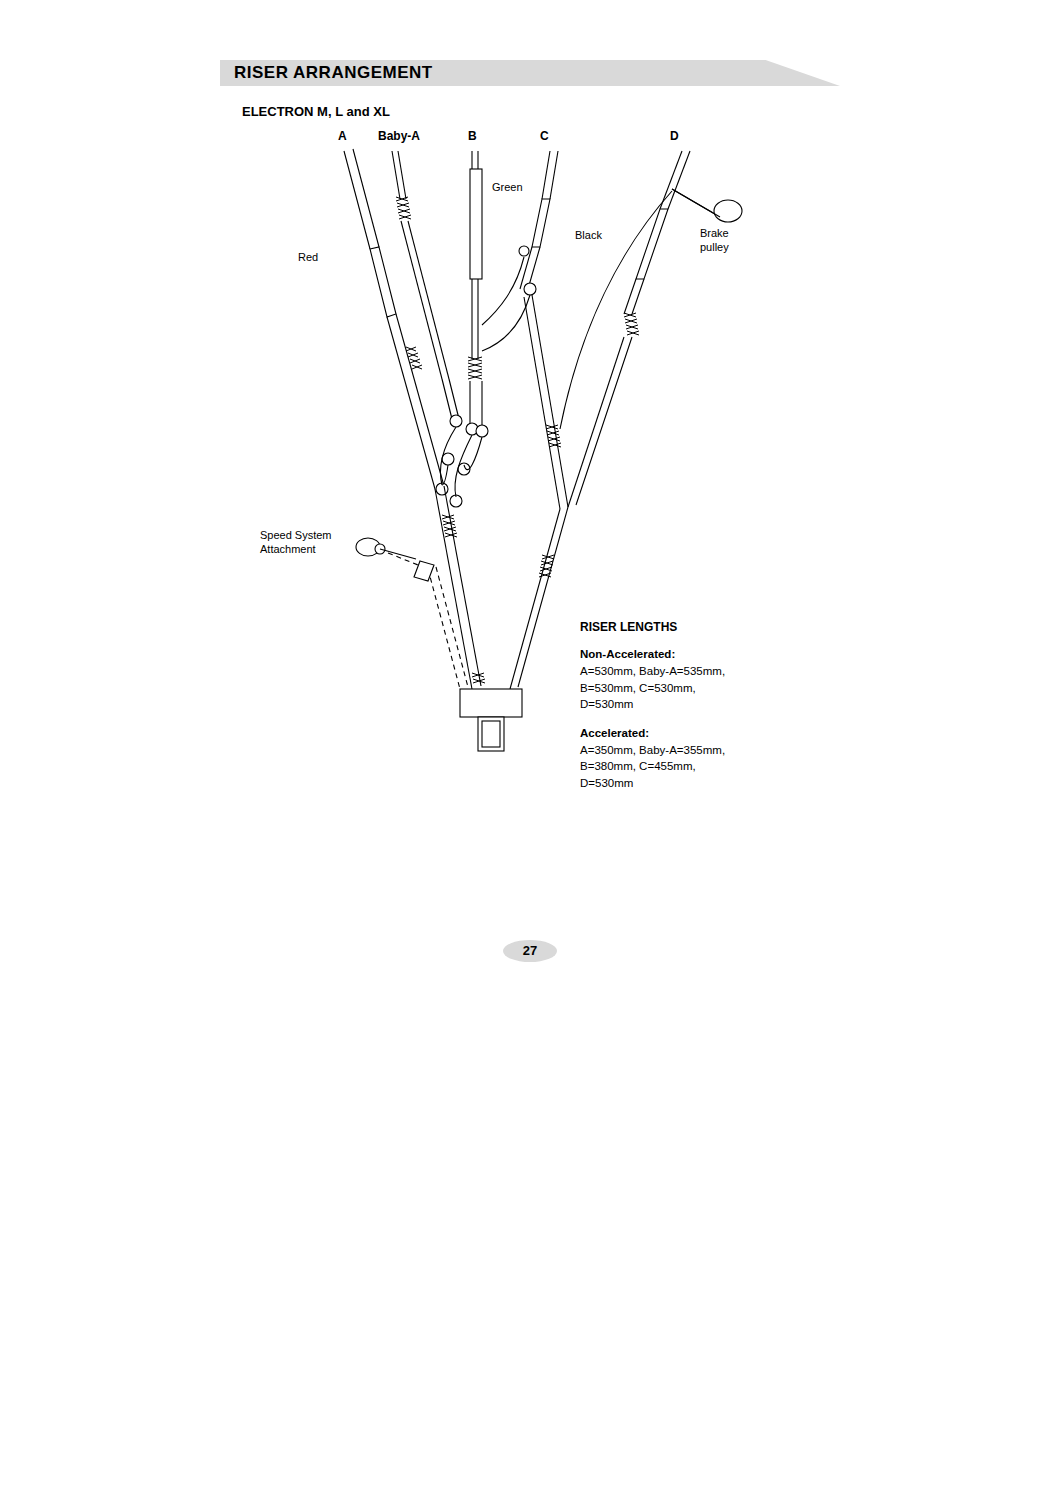RISER ARRANGEMENT
ELECTRON M, L and XL
A
Baby-A
B
C
D
Green
Black
Red
Brake
pulley
Speed System Attachment
RISER LENGTHS
Non-Accelerated:
A=530mm, Baby-A=535mm,
B=530mm, C=530mm,
D=530mm
Accelerated:
A=350mm, Baby-A=355mm,
B=380mm, C=455mm,
D=530mm
27